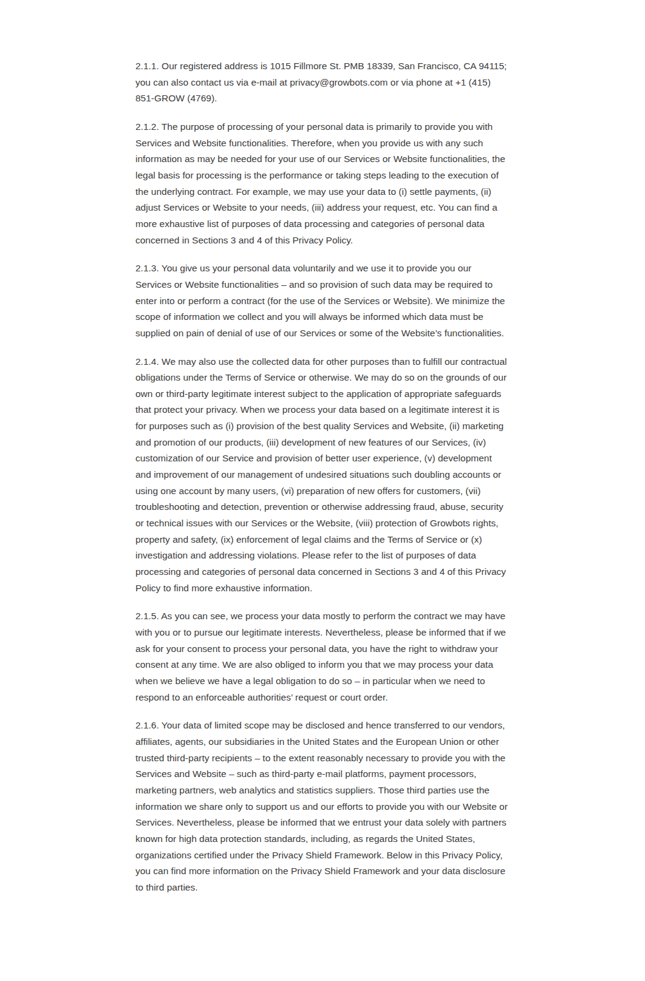2.1.1. Our registered address is 1015 Fillmore St. PMB 18339, San Francisco, CA 94115; you can also contact us via e-mail at privacy@growbots.com or via phone at +1 (415) 851-GROW (4769).
2.1.2. The purpose of processing of your personal data is primarily to provide you with Services and Website functionalities. Therefore, when you provide us with any such information as may be needed for your use of our Services or Website functionalities, the legal basis for processing is the performance or taking steps leading to the execution of the underlying contract. For example, we may use your data to (i) settle payments, (ii) adjust Services or Website to your needs, (iii) address your request, etc. You can find a more exhaustive list of purposes of data processing and categories of personal data concerned in Sections 3 and 4 of this Privacy Policy.
2.1.3. You give us your personal data voluntarily and we use it to provide you our Services or Website functionalities – and so provision of such data may be required to enter into or perform a contract (for the use of the Services or Website). We minimize the scope of information we collect and you will always be informed which data must be supplied on pain of denial of use of our Services or some of the Website’s functionalities.
2.1.4. We may also use the collected data for other purposes than to fulfill our contractual obligations under the Terms of Service or otherwise. We may do so on the grounds of our own or third-party legitimate interest subject to the application of appropriate safeguards that protect your privacy. When we process your data based on a legitimate interest it is for purposes such as (i) provision of the best quality Services and Website, (ii) marketing and promotion of our products, (iii) development of new features of our Services, (iv) customization of our Service and provision of better user experience, (v) development and improvement of our management of undesired situations such doubling accounts or using one account by many users, (vi) preparation of new offers for customers, (vii) troubleshooting and detection, prevention or otherwise addressing fraud, abuse, security or technical issues with our Services or the Website, (viii) protection of Growbots rights, property and safety, (ix) enforcement of legal claims and the Terms of Service or (x) investigation and addressing violations. Please refer to the list of purposes of data processing and categories of personal data concerned in Sections 3 and 4 of this Privacy Policy to find more exhaustive information.
2.1.5. As you can see, we process your data mostly to perform the contract we may have with you or to pursue our legitimate interests. Nevertheless, please be informed that if we ask for your consent to process your personal data, you have the right to withdraw your consent at any time. We are also obliged to inform you that we may process your data when we believe we have a legal obligation to do so – in particular when we need to respond to an enforceable authorities’ request or court order.
2.1.6. Your data of limited scope may be disclosed and hence transferred to our vendors, affiliates, agents, our subsidiaries in the United States and the European Union or other trusted third-party recipients – to the extent reasonably necessary to provide you with the Services and Website – such as third-party e-mail platforms, payment processors, marketing partners, web analytics and statistics suppliers. Those third parties use the information we share only to support us and our efforts to provide you with our Website or Services. Nevertheless, please be informed that we entrust your data solely with partners known for high data protection standards, including, as regards the United States, organizations certified under the Privacy Shield Framework. Below in this Privacy Policy, you can find more information on the Privacy Shield Framework and your data disclosure to third parties.